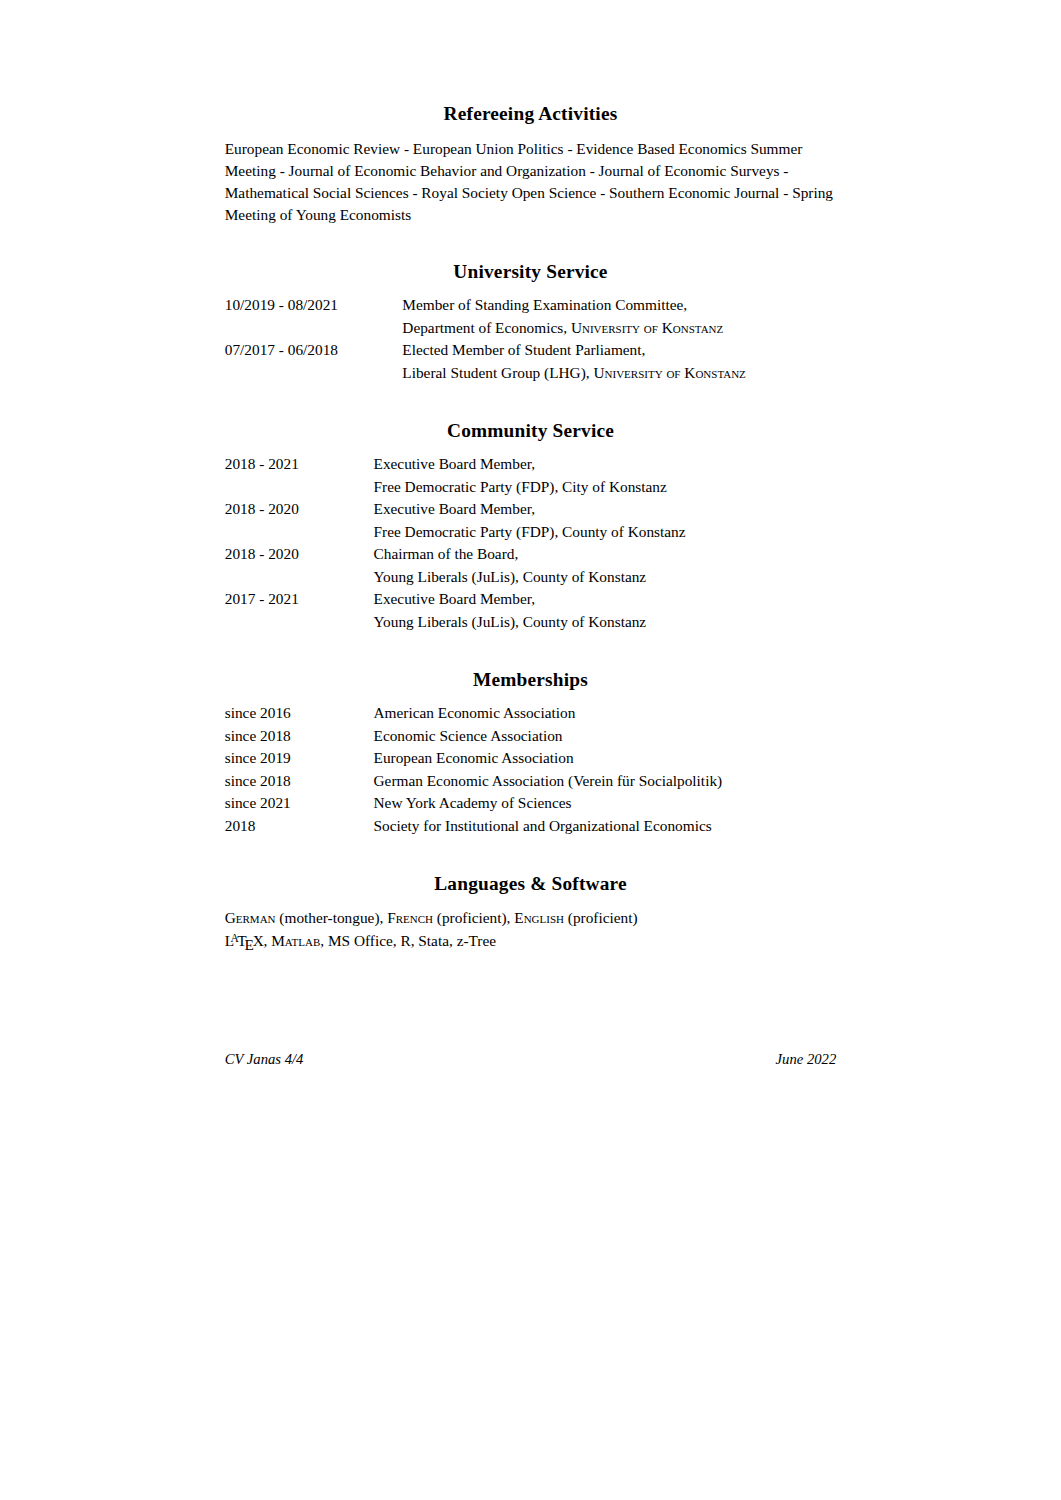Refereeing Activities
European Economic Review - European Union Politics - Evidence Based Economics Summer Meeting - Journal of Economic Behavior and Organization - Journal of Economic Surveys - Mathematical Social Sciences - Royal Society Open Science - Southern Economic Journal - Spring Meeting of Young Economists
University Service
| 10/2019 - 08/2021 | Member of Standing Examination Committee, |
| | Department of Economics, University of Konstanz |
| 07/2017 - 06/2018 | Elected Member of Student Parliament, |
| | Liberal Student Group (LHG), University of Konstanz |
Community Service
| 2018 - 2021 | Executive Board Member, |
| | Free Democratic Party (FDP), City of Konstanz |
| 2018 - 2020 | Executive Board Member, |
| | Free Democratic Party (FDP), County of Konstanz |
| 2018 - 2020 | Chairman of the Board, |
| | Young Liberals (JuLis), County of Konstanz |
| 2017 - 2021 | Executive Board Member, |
| | Young Liberals (JuLis), County of Konstanz |
Memberships
| since 2016 | American Economic Association |
| since 2018 | Economic Science Association |
| since 2019 | European Economic Association |
| since 2018 | German Economic Association (Verein für Socialpolitik) |
| since 2021 | New York Academy of Sciences |
| 2018 | Society for Institutional and Organizational Economics |
Languages & Software
German (mother-tongue), French (proficient), English (proficient)
LATEX, Matlab, MS Office, R, Stata, z-Tree
CV Janas 4/4 June 2022